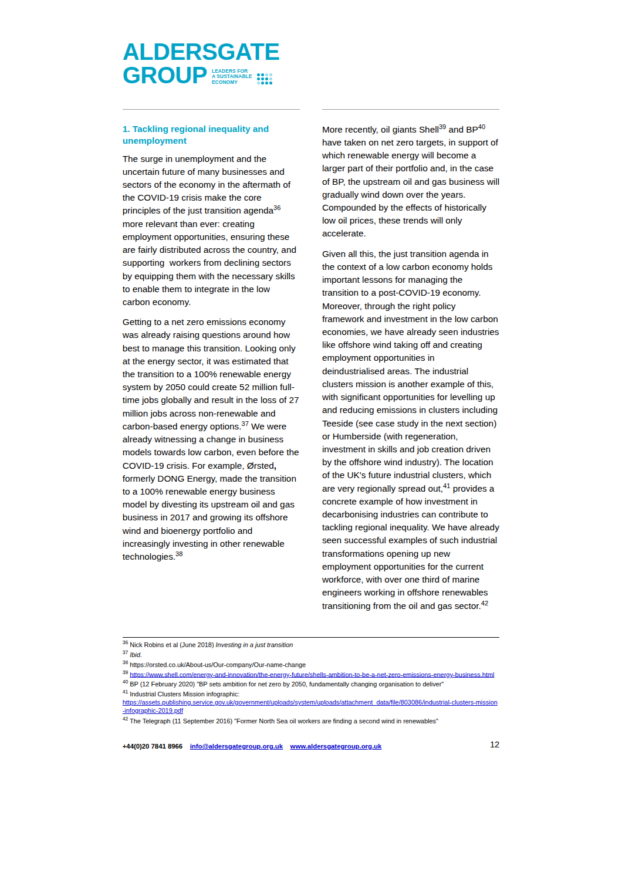Aldersgate
Group
Leaders for
a sustainable
economy
1. Tackling regional inequality and unemployment
The surge in unemployment and the uncertain future of many businesses and sectors of the economy in the aftermath of the COVID-19 crisis make the core principles of the just transition agenda36 more relevant than ever: creating employment opportunities, ensuring these are fairly distributed across the country, and supporting workers from declining sectors by equipping them with the necessary skills to enable them to integrate in the low carbon economy.
Getting to a net zero emissions economy was already raising questions around how best to manage this transition. Looking only at the energy sector, it was estimated that the transition to a 100% renewable energy system by 2050 could create 52 million full-time jobs globally and result in the loss of 27 million jobs across non-renewable and carbon-based energy options.37 We were already witnessing a change in business models towards low carbon, even before the COVID-19 crisis. For example, Ørsted, formerly DONG Energy, made the transition to a 100% renewable energy business model by divesting its upstream oil and gas business in 2017 and growing its offshore wind and bioenergy portfolio and increasingly investing in other renewable technologies.38
More recently, oil giants Shell39 and BP40 have taken on net zero targets, in support of which renewable energy will become a larger part of their portfolio and, in the case of BP, the upstream oil and gas business will gradually wind down over the years. Compounded by the effects of historically low oil prices, these trends will only accelerate.
Given all this, the just transition agenda in the context of a low carbon economy holds important lessons for managing the transition to a post-COVID-19 economy. Moreover, through the right policy framework and investment in the low carbon economies, we have already seen industries like offshore wind taking off and creating employment opportunities in deindustrialised areas. The industrial clusters mission is another example of this, with significant opportunities for levelling up and reducing emissions in clusters including Teeside (see case study in the next section) or Humberside (with regeneration, investment in skills and job creation driven by the offshore wind industry). The location of the UK's future industrial clusters, which are very regionally spread out,41 provides a concrete example of how investment in decarbonising industries can contribute to tackling regional inequality. We have already seen successful examples of such industrial transformations opening up new employment opportunities for the current workforce, with over one third of marine engineers working in offshore renewables transitioning from the oil and gas sector.42
36 Nick Robins et al (June 2018) Investing in a just transition
37 Ibid.
38 https://orsted.co.uk/About-us/Our-company/Our-name-change
39 https://www.shell.com/energy-and-innovation/the-energy-future/shells-ambition-to-be-a-net-zero-emissions-energy-business.html
40 BP (12 February 2020) "BP sets ambition for net zero by 2050, fundamentally changing organisation to deliver"
41 Industrial Clusters Mission infographic:
https://assets.publishing.service.gov.uk/government/uploads/system/uploads/attachment_data/file/803086/industrial-clusters-mission-infographic-2019.pdf
42 The Telegraph (11 September 2016) "Former North Sea oil workers are finding a second wind in renewables"
+44(0)20 7841 8966 info@aldersgategroup.org.uk www.aldersgategroup.org.uk
12